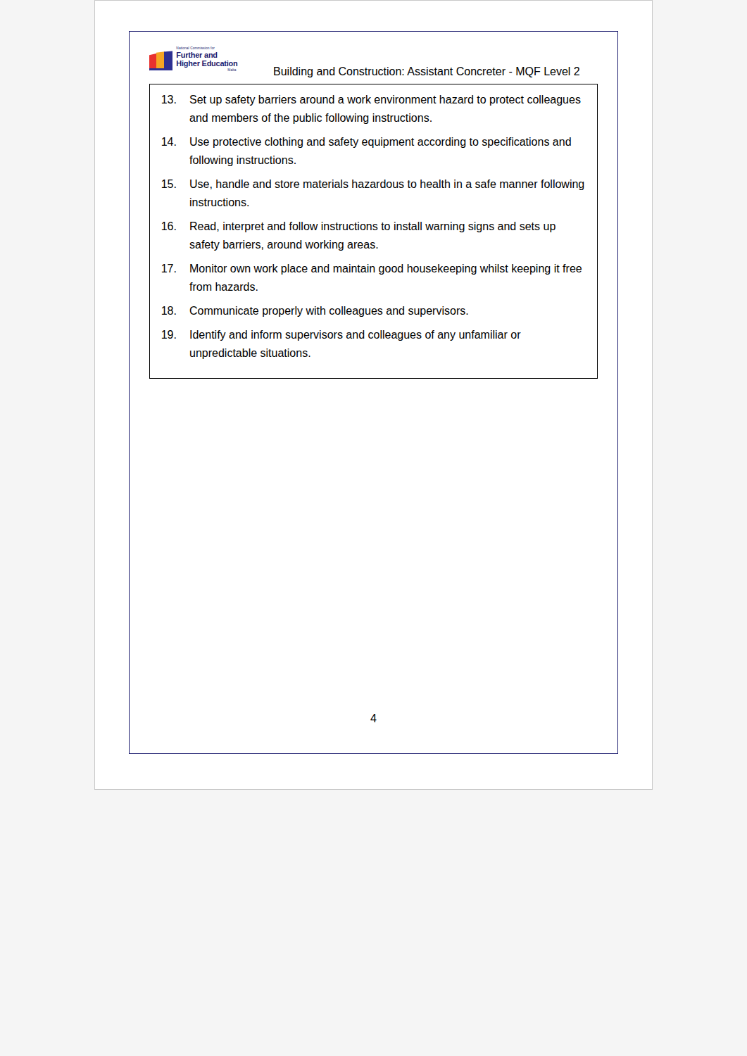National Commission for Further and Higher Education Malta
Building and Construction: Assistant Concreter - MQF Level 2
13. Set up safety barriers around a work environment hazard to protect colleagues and members of the public following instructions.
14. Use protective clothing and safety equipment according to specifications and following instructions.
15. Use, handle and store materials hazardous to health in a safe manner following instructions.
16. Read, interpret and follow instructions to install warning signs and sets up safety barriers, around working areas.
17. Monitor own work place and maintain good housekeeping whilst keeping it free from hazards.
18. Communicate properly with colleagues and supervisors.
19. Identify and inform supervisors and colleagues of any unfamiliar or unpredictable situations.
4